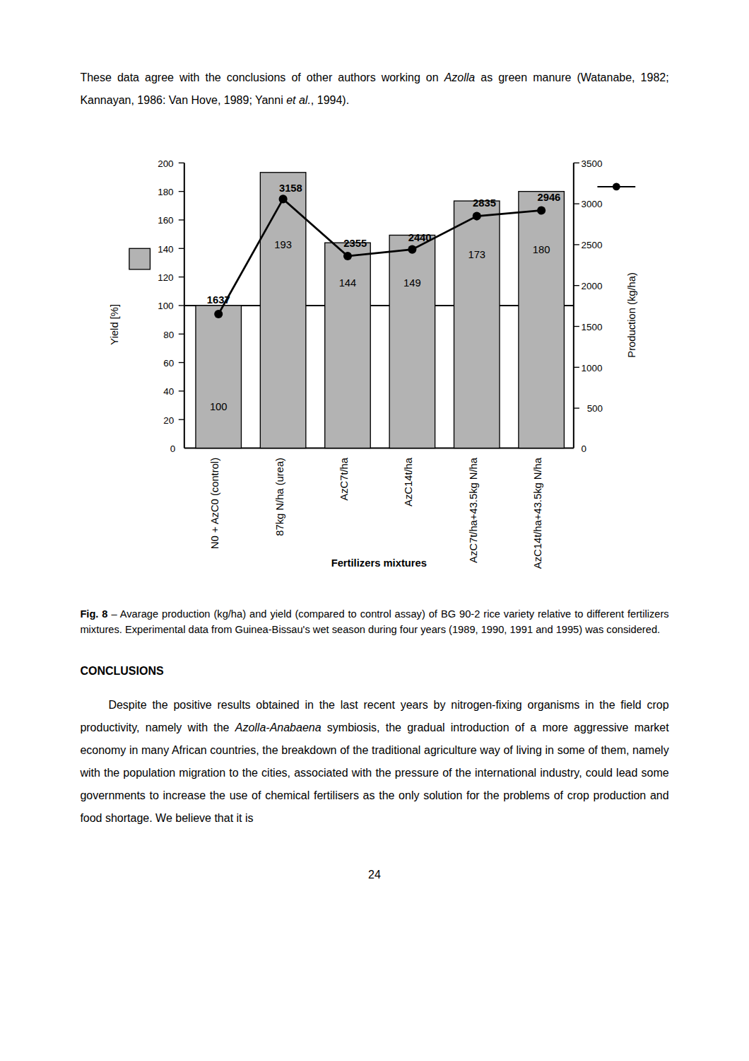These data agree with the conclusions of other authors working on Azolla as green manure (Watanabe, 1982; Kannayan, 1986: Van Hove, 1989; Yanni et al., 1994).
200 180 160 140 120 100 80 60 40 20 0 3500 3000 2500 2000 1500 1000 500 0 Yield [%] Production (kg/ha) 100 193 144 149 173 180 1637 3158 2355 2440 2835 2946 N0 + AzC0 (control) 87kg N/ha (urea) AzC7t/ha AzC14t/ha AzC7t/ha+43.5kg N/ha AzC14t/ha+43.5kg N/ha Fertilizers mixtures
Fig. 8 – Avarage production (kg/ha) and yield (compared to control assay) of BG 90-2 rice variety relative to different fertilizers mixtures. Experimental data from Guinea-Bissau's wet season during four years (1989, 1990, 1991 and 1995) was considered.
CONCLUSIONS
Despite the positive results obtained in the last recent years by nitrogen-fixing organisms in the field crop productivity, namely with the Azolla-Anabaena symbiosis, the gradual introduction of a more aggressive market economy in many African countries, the breakdown of the traditional agriculture way of living in some of them, namely with the population migration to the cities, associated with the pressure of the international industry, could lead some governments to increase the use of chemical fertilisers as the only solution for the problems of crop production and food shortage. We believe that it is
24